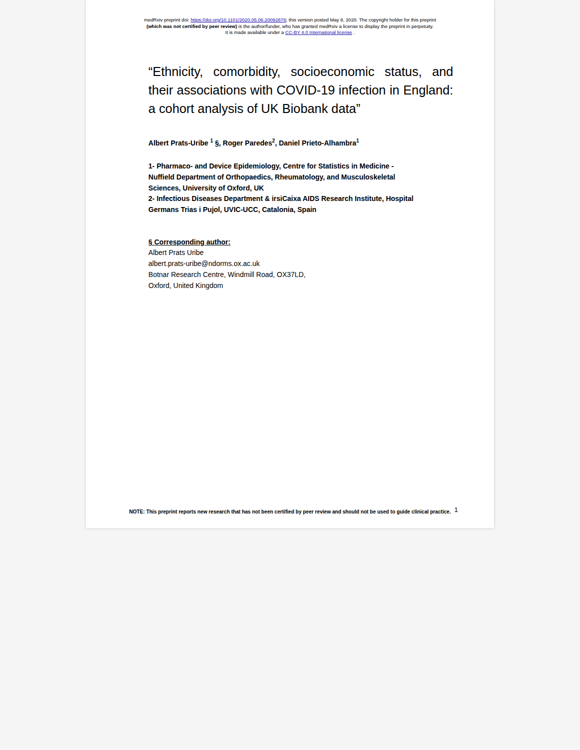medRxiv preprint doi: https://doi.org/10.1101/2020.05.06.20092676; this version posted May 8, 2020. The copyright holder for this preprint
(which was not certified by peer review) is the author/funder, who has granted medRxiv a license to display the preprint in perpetuity.
It is made available under a CC-BY 4.0 International license .
“Ethnicity, comorbidity, socioeconomic status, and their associations with COVID-19 infection in England: a cohort analysis of UK Biobank data”
Albert Prats-Uribe 1 §, Roger Paredes2, Daniel Prieto-Alhambra1
1- Pharmaco- and Device Epidemiology, Centre for Statistics in Medicine -
Nuffield Department of Orthopaedics, Rheumatology, and Musculoskeletal
Sciences, University of Oxford, UK
2- Infectious Diseases Department & irsiCaixa AIDS Research Institute, Hospital
Germans Trias i Pujol, UVIC-UCC, Catalonia, Spain
§ Corresponding author:
Albert Prats Uribe
albert.prats-uribe@ndorms.ox.ac.uk
Botnar Research Centre, Windmill Road, OX37LD,
Oxford, United Kingdom
NOTE: This preprint reports new research that has not been certified by peer review and should not be used to guide clinical practice.
1